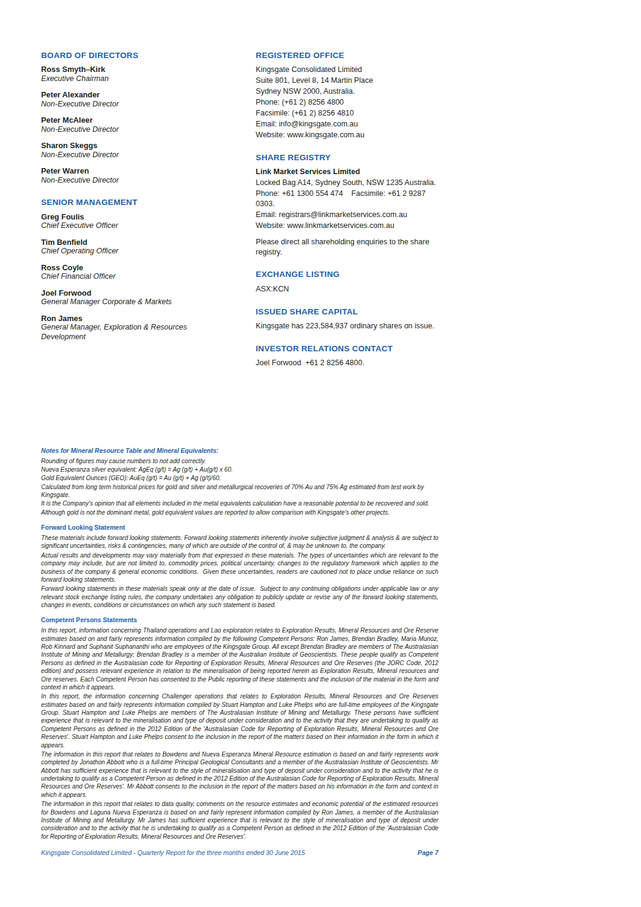Board of Directors
Ross Smyth–Kirk
Executive Chairman
Peter Alexander
Non-Executive Director
Peter McAleer
Non-Executive Director
Sharon Skeggs
Non-Executive Director
Peter Warren
Non-Executive Director
Senior Management
Greg Foulis
Chief Executive Officer
Tim Benfield
Chief Operating Officer
Ross Coyle
Chief Financial Officer
Joel Forwood
General Manager Corporate & Markets
Ron James
General Manager, Exploration & Resources Development
Registered Office
Kingsgate Consolidated Limited
Suite 801, Level 8, 14 Martin Place
Sydney NSW 2000, Australia.
Phone: (+61 2) 8256 4800
Facsimile: (+61 2) 8256 4810
Email: info@kingsgate.com.au
Website: www.kingsgate.com.au
Share Registry
Link Market Services Limited
Locked Bag A14, Sydney South, NSW 1235 Australia.
Phone: +61 1300 554 474 Facsimile: +61 2 9287 0303.
Email: registrars@linkmarketservices.com.au
Website: www.linkmarketservices.com.au
Please direct all shareholding enquiries to the share registry.
Exchange Listing
ASX:KCN
Issued Share Capital
Kingsgate has 223,584,937 ordinary shares on issue.
Investor Relations Contact
Joel Forwood +61 2 8256 4800.
Notes for Mineral Resource Table and Mineral Equivalents:
Rounding of figures may cause numbers to not add correctly.
Nueva Esperanza silver equivalent: AgEq (g/t) = Ag (g/t) + Au(g/t) x 60.
Gold Equivalent Ounces (GEO): AuEq (g/t) = Au (g/t) + Ag (g/t)/60.
Calculated from long term historical prices for gold and silver and metallurgical recoveries of 70% Au and 75% Ag estimated from test work by Kingsgate.
It is the Company's opinion that all elements included in the metal equivalents calculation have a reasonable potential to be recovered and sold.
Although gold is not the dominant metal, gold equivalent values are reported to allow comparison with Kingsgate's other projects.
Forward Looking Statement
These materials include forward looking statements. Forward looking statements inherently involve subjective judgment & analysis & are subject to significant uncertainties, risks & contingencies, many of which are outside of the control of, & may be unknown to, the company.
Actual results and developments may vary materially from that expressed in these materials. The types of uncertainties which are relevant to the company may include, but are not limited to, commodity prices, political uncertainty, changes to the regulatory framework which applies to the business of the company & general economic conditions. Given these uncertainties, readers are cautioned not to place undue reliance on such forward looking statements.
Forward looking statements in these materials speak only at the date of issue. Subject to any continuing obligations under applicable law or any relevant stock exchange listing rules, the company undertakes any obligation to publicly update or revise any of the forward looking statements, changes in events, conditions or circumstances on which any such statement is based.
Competent Persons Statements
In this report, information concerning Thailand operations and Lao exploration relates to Exploration Results, Mineral Resources and Ore Reserve estimates based on and fairly represents information compiled by the following Competent Persons: Ron James, Brendan Bradley, Maria Munoz, Rob Kinnard and Suphanit Suphananthi who are employees of the Kingsgate Group. All except Brendan Bradley are members of The Australasian Institute of Mining and Metallurgy; Brendan Bradley is a member of the Australian Institute of Geoscientists. These people qualify as Competent Persons as defined in the Australasian code for Reporting of Exploration Results, Mineral Resources and Ore Reserves (the JORC Code, 2012 edition) and possess relevant experience in relation to the mineralisation of being reported herein as Exploration Results, Mineral resources and Ore reserves. Each Competent Person has consented to the Public reporting of these statements and the inclusion of the material in the form and context in which it appears.
In this report, the information concerning Challenger operations that relates to Exploration Results, Mineral Resources and Ore Reserves estimates based on and fairly represents information compiled by Stuart Hampton and Luke Phelps who are full-time employees of the Kingsgate Group. Stuart Hampton and Luke Phelps are members of The Australasian Institute of Mining and Metallurgy. These persons have sufficient experience that is relevant to the mineralisation and type of deposit under consideration and to the activity that they are undertaking to qualify as Competent Persons as defined in the 2012 Edition of the 'Australasian Code for Reporting of Exploration Results, Mineral Resources and Ore Reserves'. Stuart Hampton and Luke Phelps consent to the inclusion in the report of the matters based on their information in the form in which it appears.
The information in this report that relates to Bowdens and Nueva Esperanza Mineral Resource estimation is based on and fairly represents work completed by Jonathon Abbott who is a full-time Principal Geological Consultants and a member of the Australasian Institute of Geoscientists. Mr Abbott has sufficient experience that is relevant to the style of mineralisation and type of deposit under consideration and to the activity that he is undertaking to qualify as a Competent Person as defined in the 2012 Edition of the Australasian Code for Reporting of Exploration Results, Mineral Resources and Ore Reserves'. Mr Abbott consents to the inclusion in the report of the matters based on his information in the form and context in which it appears.
The information in this report that relates to data quality, comments on the resource estimates and economic potential of the estimated resources for Bowdens and Laguna Nueva Esperanza is based on and fairly represent information compiled by Ron James, a member of the Australasian Institute of Mining and Metallurgy. Mr James has sufficient experience that is relevant to the style of mineralisation and type of deposit under consideration and to the activity that he is undertaking to qualify as a Competent Person as defined in the 2012 Edition of the 'Australasian Code for Reporting of Exploration Results, Mineral Resources and Ore Reserves'.
Kingsgate Consolidated Limited - Quarterly Report for the three months ended 30 June 2015
Page 7